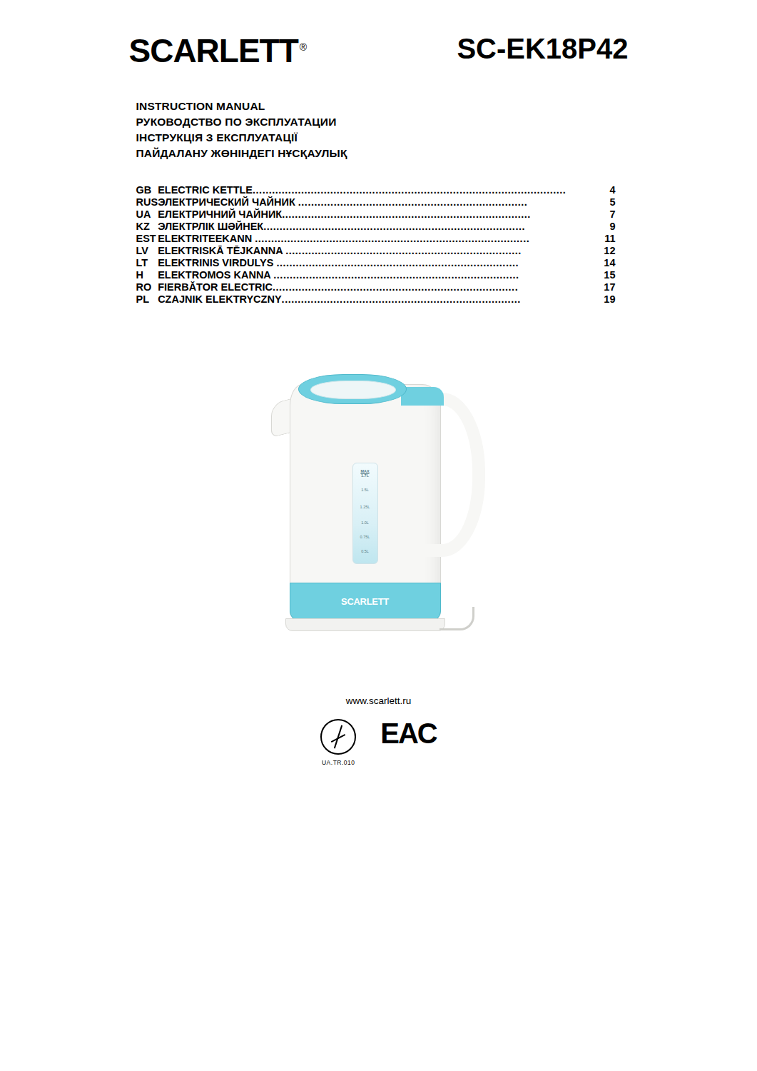SCARLETT®
SC-EK18P42
INSTRUCTION MANUAL
РУКОВОДСТВО ПО ЭКСПЛУАТАЦИИ
ІНСТРУКЦІЯ З ЕКСПЛУАТАЦІЇ
ПАЙДАЛАНУ ЖӨНІНДЕГІ НҰСҚАУЛЫҚ
| GB | ELECTRIC KETTLE ................................................................................................. | 4 |
| RUS | ЭЛЕКТРИЧЕСКИЙ ЧАЙНИК ....................................................................... | 5 |
| UA | ЕЛЕКТРИЧНИЙ ЧАЙНИК ............................................................................. | 7 |
| KZ | ЭЛЕКТРЛІК ШӘЙНЕК ................................................................................. | 9 |
| EST | ELEKTRITEEKANN ..................................................................................... | 11 |
| LV | ELEKTRISKĀ TĒJKANNA ......................................................................... | 12 |
| LT | ELEKTRINIS VIRDULYS ........................................................................... | 14 |
| H | ELEKTROMOS KANNA ............................................................................ | 15 |
| RO | FIERBĂTOR ELECTRIC ............................................................................ | 17 |
| PL | CZAJNIK ELEKTRYCZNY .......................................................................... | 19 |
MAX 1.7L
1.5L
1.25L
1.0L
0.75L
0.5L
SCARLETT
www.scarlett.ru
UA.TR.010
EAC